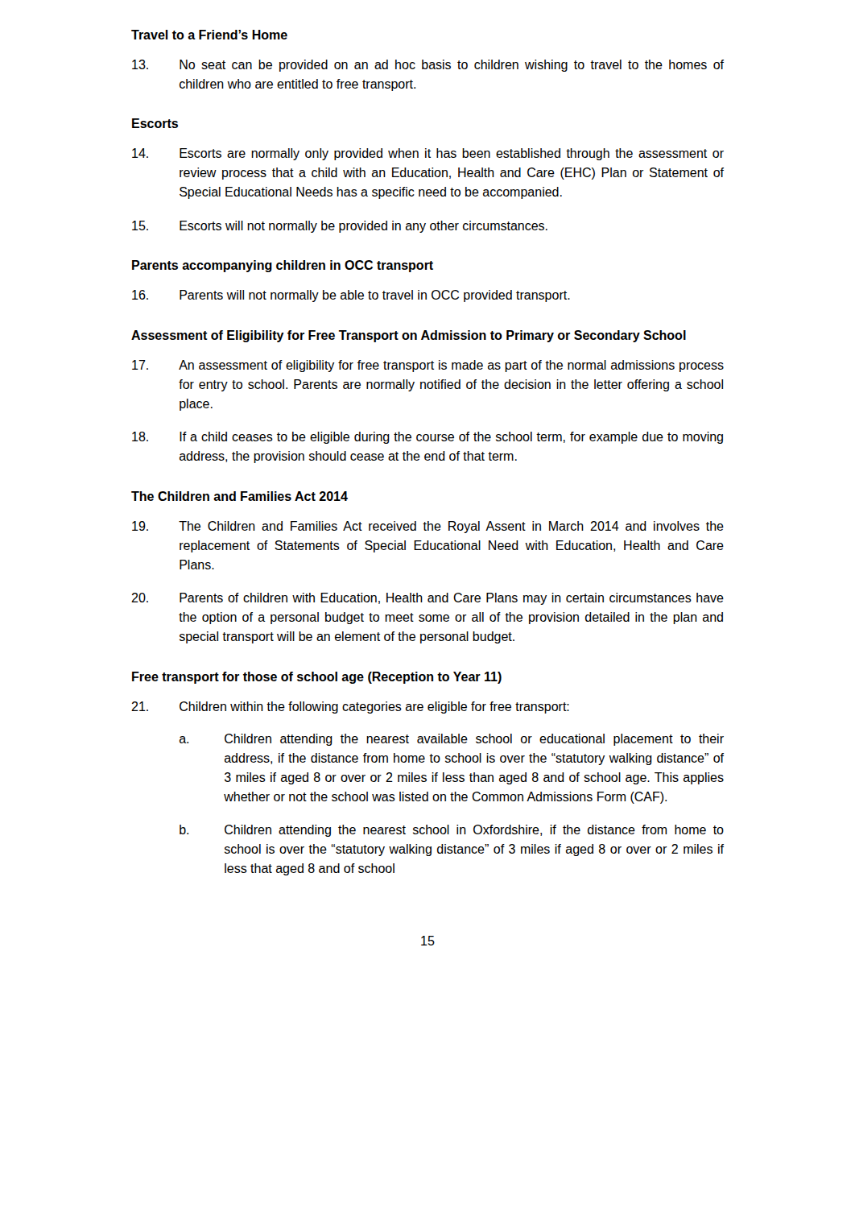Travel to a Friend’s Home
13. No seat can be provided on an ad hoc basis to children wishing to travel to the homes of children who are entitled to free transport.
Escorts
14. Escorts are normally only provided when it has been established through the assessment or review process that a child with an Education, Health and Care (EHC) Plan or Statement of Special Educational Needs has a specific need to be accompanied.
15. Escorts will not normally be provided in any other circumstances.
Parents accompanying children in OCC transport
16. Parents will not normally be able to travel in OCC provided transport.
Assessment of Eligibility for Free Transport on Admission to Primary or Secondary School
17. An assessment of eligibility for free transport is made as part of the normal admissions process for entry to school. Parents are normally notified of the decision in the letter offering a school place.
18. If a child ceases to be eligible during the course of the school term, for example due to moving address, the provision should cease at the end of that term.
The Children and Families Act 2014
19. The Children and Families Act received the Royal Assent in March 2014 and involves the replacement of Statements of Special Educational Need with Education, Health and Care Plans.
20. Parents of children with Education, Health and Care Plans may in certain circumstances have the option of a personal budget to meet some or all of the provision detailed in the plan and special transport will be an element of the personal budget.
Free transport for those of school age (Reception to Year 11)
21. Children within the following categories are eligible for free transport:
a. Children attending the nearest available school or educational placement to their address, if the distance from home to school is over the “statutory walking distance” of 3 miles if aged 8 or over or 2 miles if less than aged 8 and of school age. This applies whether or not the school was listed on the Common Admissions Form (CAF).
b. Children attending the nearest school in Oxfordshire, if the distance from home to school is over the “statutory walking distance” of 3 miles if aged 8 or over or 2 miles if less that aged 8 and of school
15